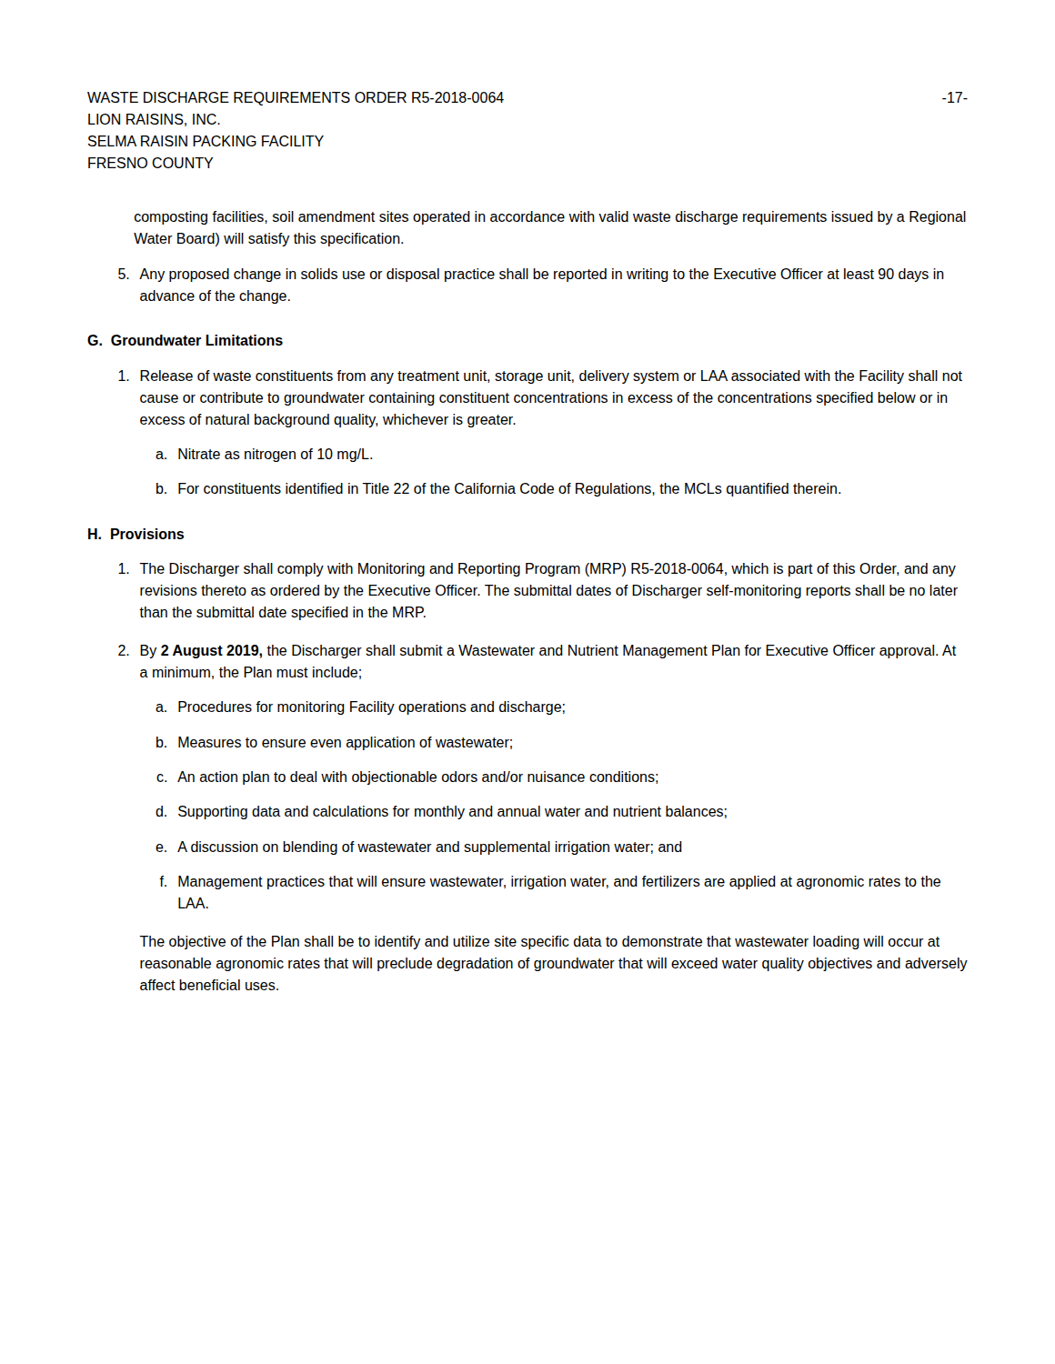Waste Discharge Requirements Order R5-2018-0064 -17-
Lion Raisins, Inc.
Selma Raisin Packing Facility
Fresno County
composting facilities, soil amendment sites operated in accordance with valid waste discharge requirements issued by a Regional Water Board) will satisfy this specification.
Any proposed change in solids use or disposal practice shall be reported in writing to the Executive Officer at least 90 days in advance of the change.
G. Groundwater Limitations
Release of waste constituents from any treatment unit, storage unit, delivery system or LAA associated with the Facility shall not cause or contribute to groundwater containing constituent concentrations in excess of the concentrations specified below or in excess of natural background quality, whichever is greater.
Nitrate as nitrogen of 10 mg/L.
For constituents identified in Title 22 of the California Code of Regulations, the MCLs quantified therein.
H. Provisions
The Discharger shall comply with Monitoring and Reporting Program (MRP) R5-2018-0064, which is part of this Order, and any revisions thereto as ordered by the Executive Officer. The submittal dates of Discharger self-monitoring reports shall be no later than the submittal date specified in the MRP.
By 2 August 2019, the Discharger shall submit a Wastewater and Nutrient Management Plan for Executive Officer approval. At a minimum, the Plan must include;
Procedures for monitoring Facility operations and discharge;
Measures to ensure even application of wastewater;
An action plan to deal with objectionable odors and/or nuisance conditions;
Supporting data and calculations for monthly and annual water and nutrient balances;
A discussion on blending of wastewater and supplemental irrigation water; and
Management practices that will ensure wastewater, irrigation water, and fertilizers are applied at agronomic rates to the LAA.
The objective of the Plan shall be to identify and utilize site specific data to demonstrate that wastewater loading will occur at reasonable agronomic rates that will preclude degradation of groundwater that will exceed water quality objectives and adversely affect beneficial uses.